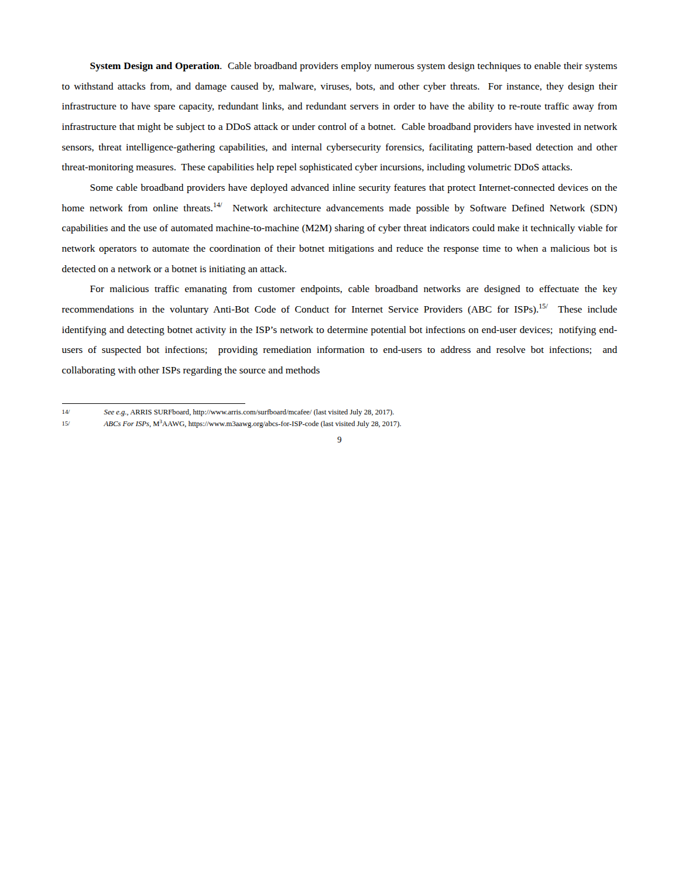System Design and Operation. Cable broadband providers employ numerous system design techniques to enable their systems to withstand attacks from, and damage caused by, malware, viruses, bots, and other cyber threats. For instance, they design their infrastructure to have spare capacity, redundant links, and redundant servers in order to have the ability to re-route traffic away from infrastructure that might be subject to a DDoS attack or under control of a botnet. Cable broadband providers have invested in network sensors, threat intelligence-gathering capabilities, and internal cybersecurity forensics, facilitating pattern-based detection and other threat-monitoring measures. These capabilities help repel sophisticated cyber incursions, including volumetric DDoS attacks.
Some cable broadband providers have deployed advanced inline security features that protect Internet-connected devices on the home network from online threats.14/ Network architecture advancements made possible by Software Defined Network (SDN) capabilities and the use of automated machine-to-machine (M2M) sharing of cyber threat indicators could make it technically viable for network operators to automate the coordination of their botnet mitigations and reduce the response time to when a malicious bot is detected on a network or a botnet is initiating an attack.
For malicious traffic emanating from customer endpoints, cable broadband networks are designed to effectuate the key recommendations in the voluntary Anti-Bot Code of Conduct for Internet Service Providers (ABC for ISPs).15/ These include identifying and detecting botnet activity in the ISP’s network to determine potential bot infections on end-user devices; notifying end-users of suspected bot infections; providing remediation information to end-users to address and resolve bot infections; and collaborating with other ISPs regarding the source and methods
14/See e.g., ARRIS SURFboard, http://www.arris.com/surfboard/mcafee/ (last visited July 28, 2017).
15/ABCs For ISPs, M3AAWG, https://www.m3aawg.org/abcs-for-ISP-code (last visited July 28, 2017).
9